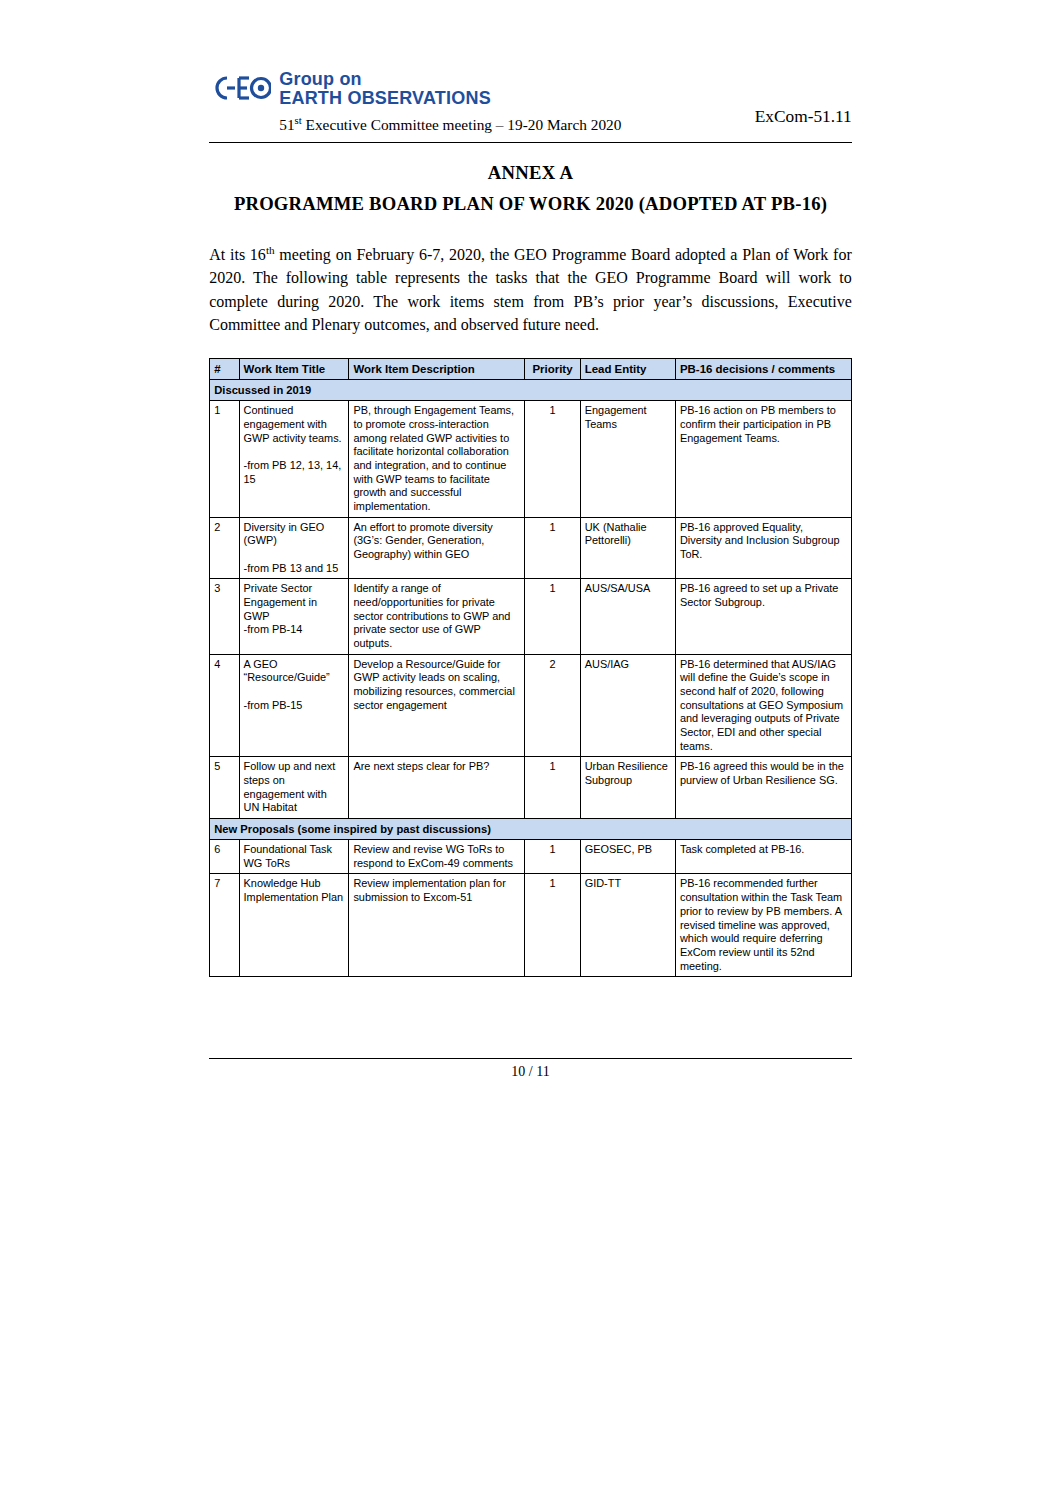Group on EARTH OBSERVATIONS
51st Executive Committee meeting – 19-20 March 2020
ExCom-51.11
ANNEX A
PROGRAMME BOARD PLAN OF WORK 2020 (ADOPTED AT PB-16)
At its 16th meeting on February 6-7, 2020, the GEO Programme Board adopted a Plan of Work for 2020. The following table represents the tasks that the GEO Programme Board will work to complete during 2020. The work items stem from PB’s prior year’s discussions, Executive Committee and Plenary outcomes, and observed future need.
| # | Work Item Title | Work Item Description | Priority | Lead Entity | PB-16 decisions / comments |
| --- | --- | --- | --- | --- | --- |
| Discussed in 2019 |
| 1 | Continued engagement with GWP activity teams. -from PB 12, 13, 14, 15 | PB, through Engagement Teams, to promote cross-interaction among related GWP activities to facilitate horizontal collaboration and integration, and to continue with GWP teams to facilitate growth and successful implementation. | 1 | Engagement Teams | PB-16 action on PB members to confirm their participation in PB Engagement Teams. |
| 2 | Diversity in GEO (GWP) -from PB 13 and 15 | An effort to promote diversity (3G’s: Gender, Generation, Geography) within GEO | 1 | UK (Nathalie Pettorelli) | PB-16 approved Equality, Diversity and Inclusion Subgroup ToR. |
| 3 | Private Sector Engagement in GWP -from PB-14 | Identify a range of need/opportunities for private sector contributions to GWP and private sector use of GWP outputs. | 1 | AUS/SA/USA | PB-16 agreed to set up a Private Sector Subgroup. |
| 4 | A GEO “Resource/Guide” -from PB-15 | Develop a Resource/Guide for GWP activity leads on scaling, mobilizing resources, commercial sector engagement | 2 | AUS/IAG | PB-16 determined that AUS/IAG will define the Guide’s scope in second half of 2020, following consultations at GEO Symposium and leveraging outputs of Private Sector, EDI and other special teams. |
| 5 | Follow up and next steps on engagement with UN Habitat | Are next steps clear for PB? | 1 | Urban Resilience Subgroup | PB-16 agreed this would be in the purview of Urban Resilience SG. |
| New Proposals (some inspired by past discussions) |
| 6 | Foundational Task WG ToRs | Review and revise WG ToRs to respond to ExCom-49 comments | 1 | GEOSEC, PB | Task completed at PB-16. |
| 7 | Knowledge Hub Implementation Plan | Review implementation plan for submission to Excom-51 | 1 | GID-TT | PB-16 recommended further consultation within the Task Team prior to review by PB members. A revised timeline was approved, which would require deferring ExCom review until its 52nd meeting. |
10 / 11